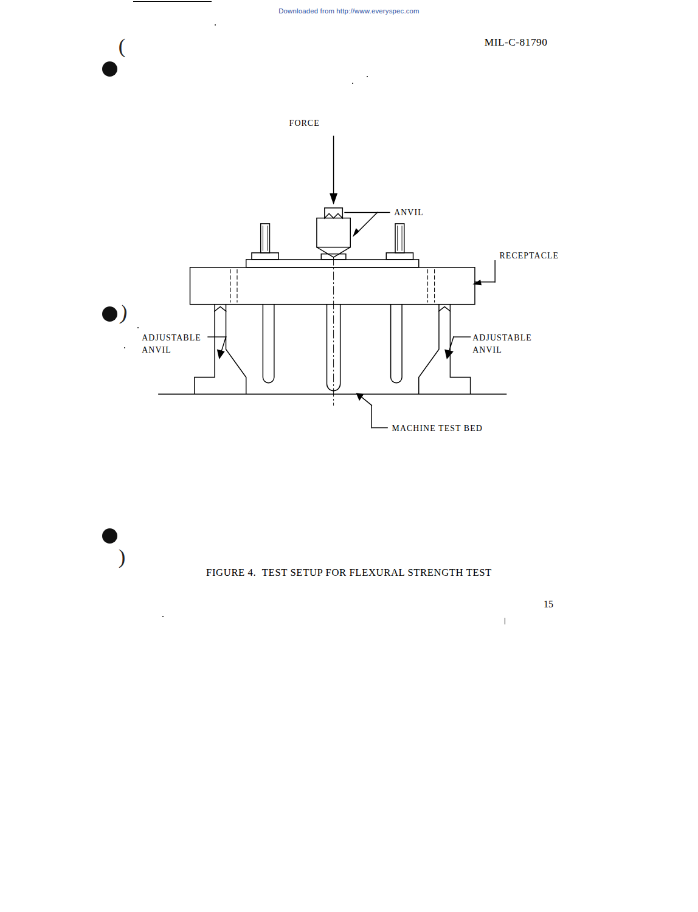Downloaded from http://www.everyspec.com
MIL-C-81790
(
)
)
Test setup for flexural strength test A receptacle is supported on two adjustable anvils mounted on a machine test bed. A downward force is applied through an anvil at the center of the receptacle. FORCE ANVIL RECEPTACLE ADJUSTABLE ANVIL ADJUSTABLE ANVIL MACHINE TEST BED
FIGURE 4. TEST SETUP FOR FLEXURAL STRENGTH TEST
15